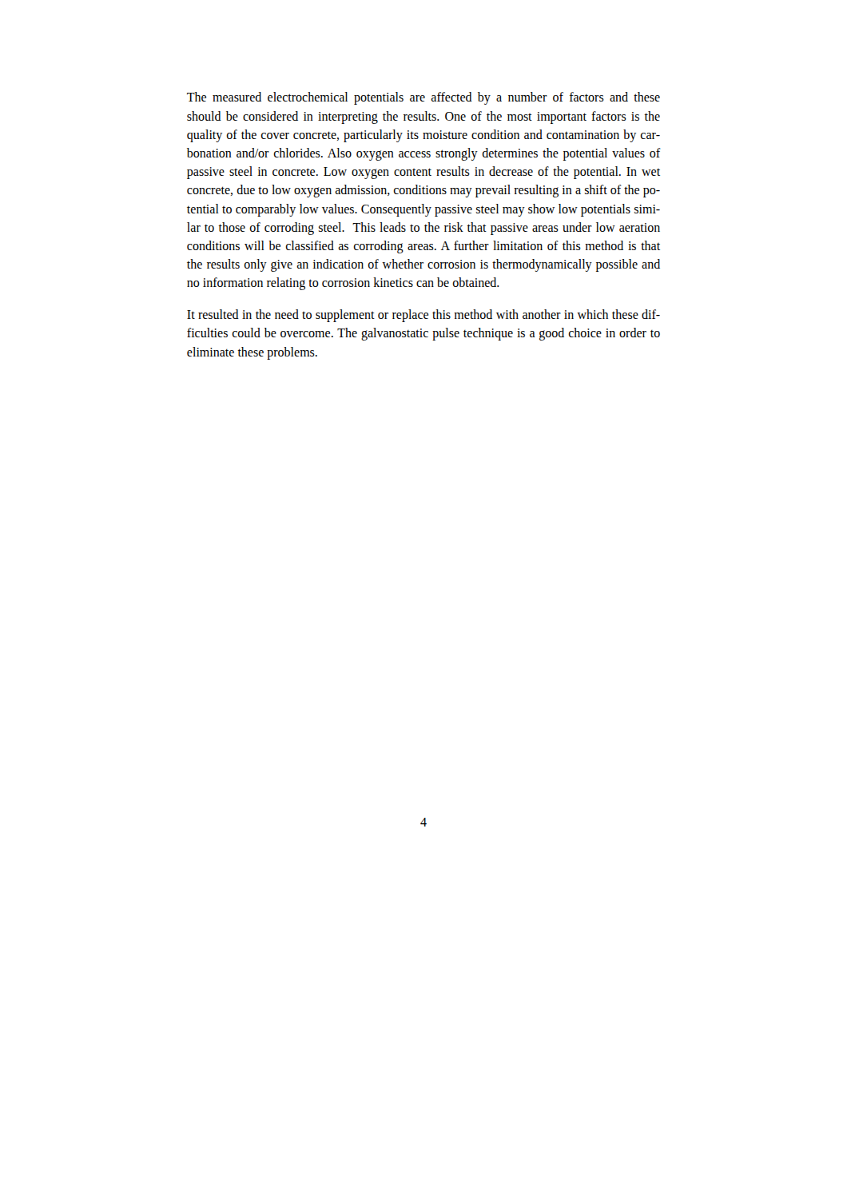The measured electrochemical potentials are affected by a number of factors and these should be considered in interpreting the results. One of the most important factors is the quality of the cover concrete, particularly its moisture condition and contamination by carbonation and/or chlorides. Also oxygen access strongly determines the potential values of passive steel in concrete. Low oxygen content results in decrease of the potential. In wet concrete, due to low oxygen admission, conditions may prevail resulting in a shift of the potential to comparably low values. Consequently passive steel may show low potentials similar to those of corroding steel. This leads to the risk that passive areas under low aeration conditions will be classified as corroding areas. A further limitation of this method is that the results only give an indication of whether corrosion is thermodynamically possible and no information relating to corrosion kinetics can be obtained.
It resulted in the need to supplement or replace this method with another in which these difficulties could be overcome. The galvanostatic pulse technique is a good choice in order to eliminate these problems.
4